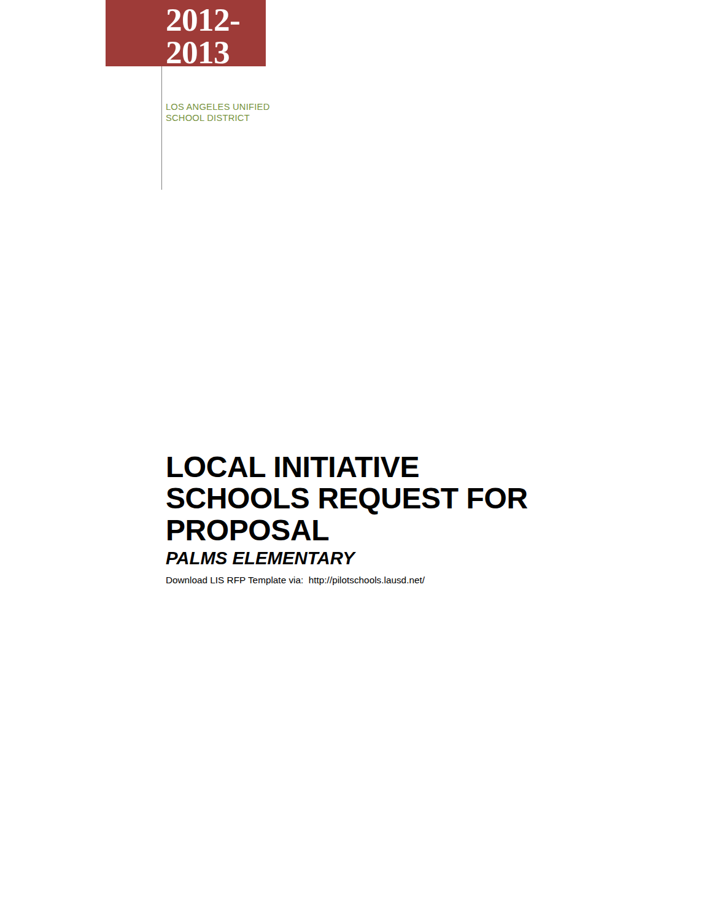2012-
2013
Los Angeles Unified School District
LOCAL INITIATIVE SCHOOLS REQUEST FOR PROPOSAL
PALMS ELEMENTARY
Download LIS RFP Template via: http://pilotschools.lausd.net/